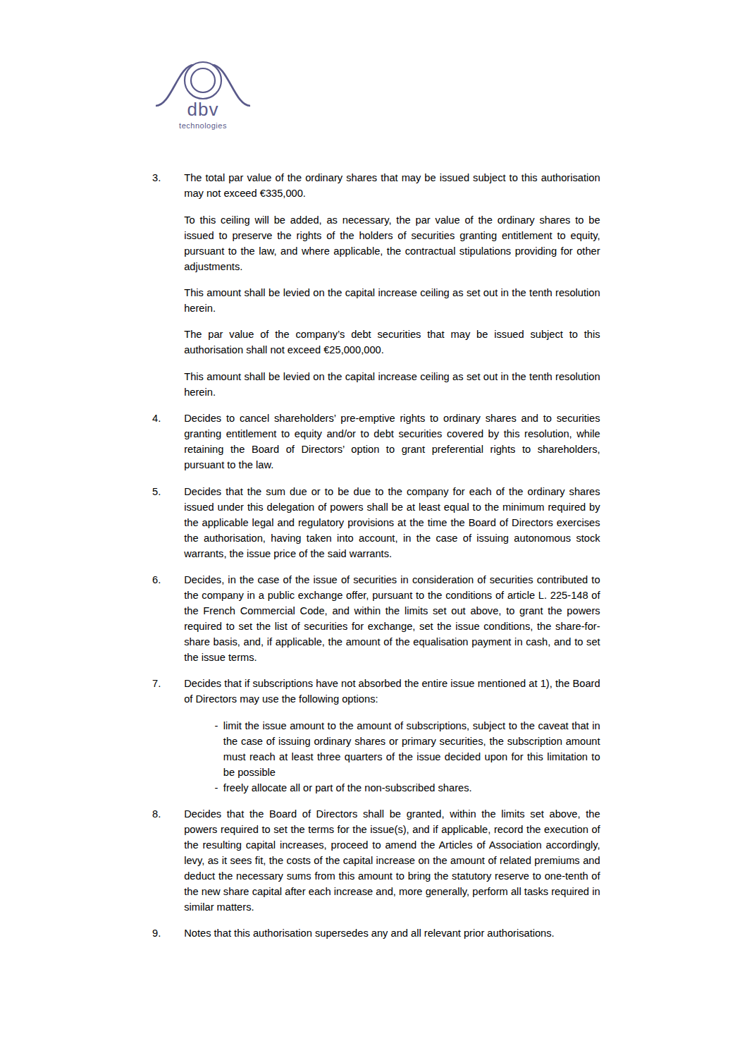dbv technologies
The total par value of the ordinary shares that may be issued subject to this authorisation may not exceed €335,000.
To this ceiling will be added, as necessary, the par value of the ordinary shares to be issued to preserve the rights of the holders of securities granting entitlement to equity, pursuant to the law, and where applicable, the contractual stipulations providing for other adjustments.
This amount shall be levied on the capital increase ceiling as set out in the tenth resolution herein.
The par value of the company’s debt securities that may be issued subject to this authorisation shall not exceed €25,000,000.
This amount shall be levied on the capital increase ceiling as set out in the tenth resolution herein.
Decides to cancel shareholders’ pre-emptive rights to ordinary shares and to securities granting entitlement to equity and/or to debt securities covered by this resolution, while retaining the Board of Directors’ option to grant preferential rights to shareholders, pursuant to the law.
Decides that the sum due or to be due to the company for each of the ordinary shares issued under this delegation of powers shall be at least equal to the minimum required by the applicable legal and regulatory provisions at the time the Board of Directors exercises the authorisation, having taken into account, in the case of issuing autonomous stock warrants, the issue price of the said warrants.
Decides, in the case of the issue of securities in consideration of securities contributed to the company in a public exchange offer, pursuant to the conditions of article L. 225-148 of the French Commercial Code, and within the limits set out above, to grant the powers required to set the list of securities for exchange, set the issue conditions, the share-for-share basis, and, if applicable, the amount of the equalisation payment in cash, and to set the issue terms.
Decides that if subscriptions have not absorbed the entire issue mentioned at 1), the Board of Directors may use the following options:
limit the issue amount to the amount of subscriptions, subject to the caveat that in the case of issuing ordinary shares or primary securities, the subscription amount must reach at least three quarters of the issue decided upon for this limitation to be possible
freely allocate all or part of the non-subscribed shares.
Decides that the Board of Directors shall be granted, within the limits set above, the powers required to set the terms for the issue(s), and if applicable, record the execution of the resulting capital increases, proceed to amend the Articles of Association accordingly, levy, as it sees fit, the costs of the capital increase on the amount of related premiums and deduct the necessary sums from this amount to bring the statutory reserve to one-tenth of the new share capital after each increase and, more generally, perform all tasks required in similar matters.
Notes that this authorisation supersedes any and all relevant prior authorisations.